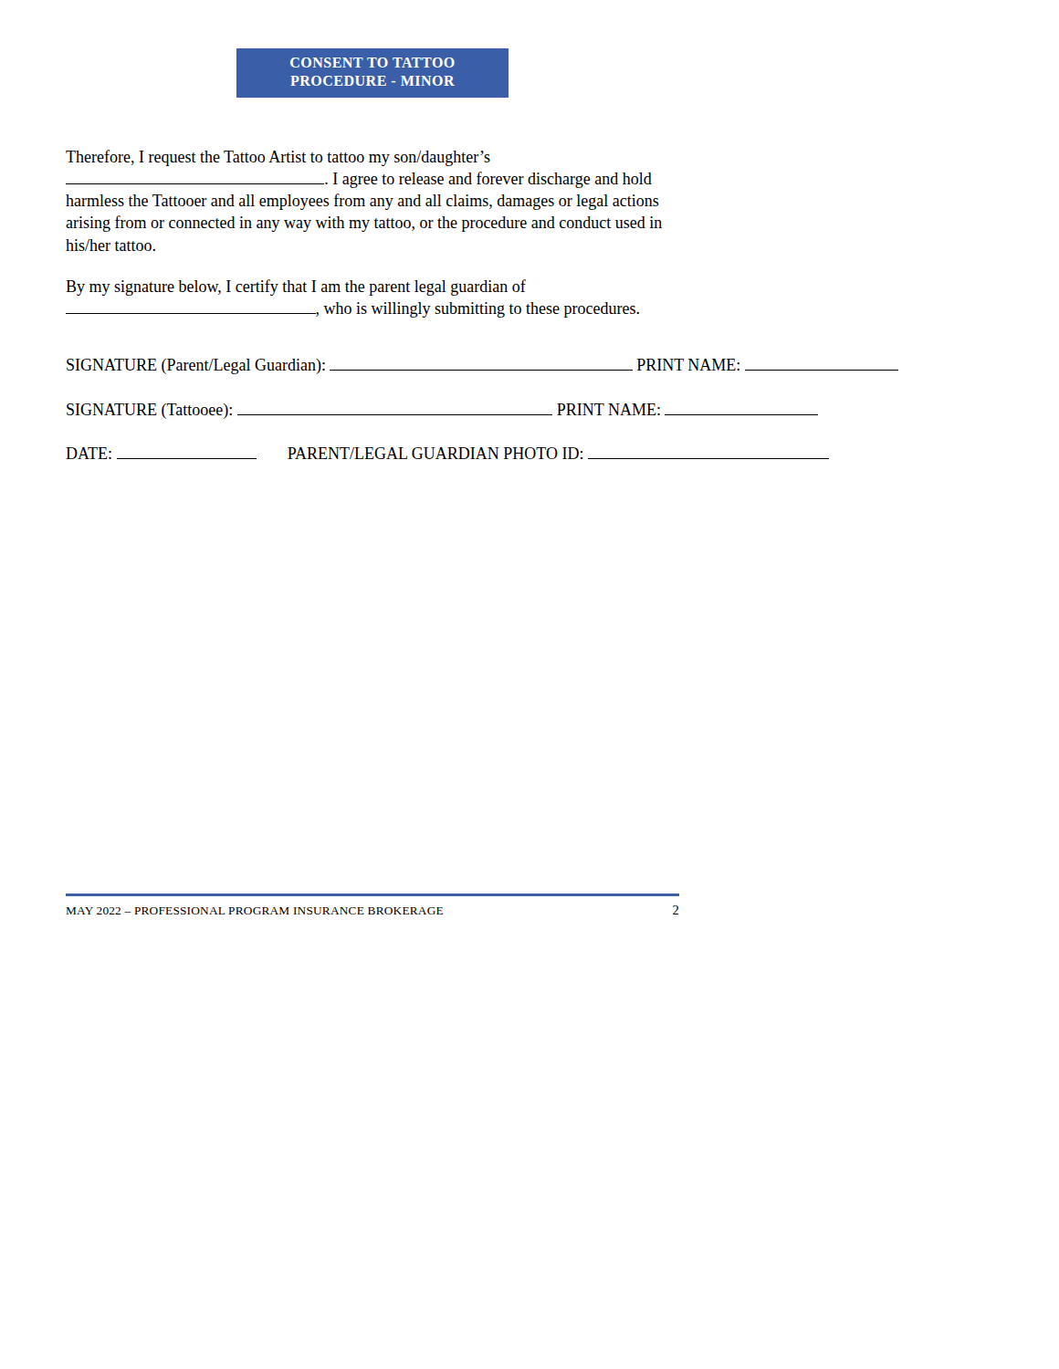CONSENT TO TATTOO
PROCEDURE - MINOR
Therefore, I request the Tattoo Artist to tattoo my son/daughter’s . I agree to release and forever discharge and hold harmless the Tattooer and all employees from any and all claims, damages or legal actions arising from or connected in any way with my tattoo, or the procedure and conduct used in his/her tattoo.
By my signature below, I certify that I am the parent legal guardian of , who is willingly submitting to these procedures.
SIGNATURE (Parent/Legal Guardian): PRINT NAME:
SIGNATURE (Tattooee): PRINT NAME:
DATE: PARENT/LEGAL GUARDIAN PHOTO ID:
MAY 2022 – PROFESSIONAL PROGRAM INSURANCE BROKERAGE 2